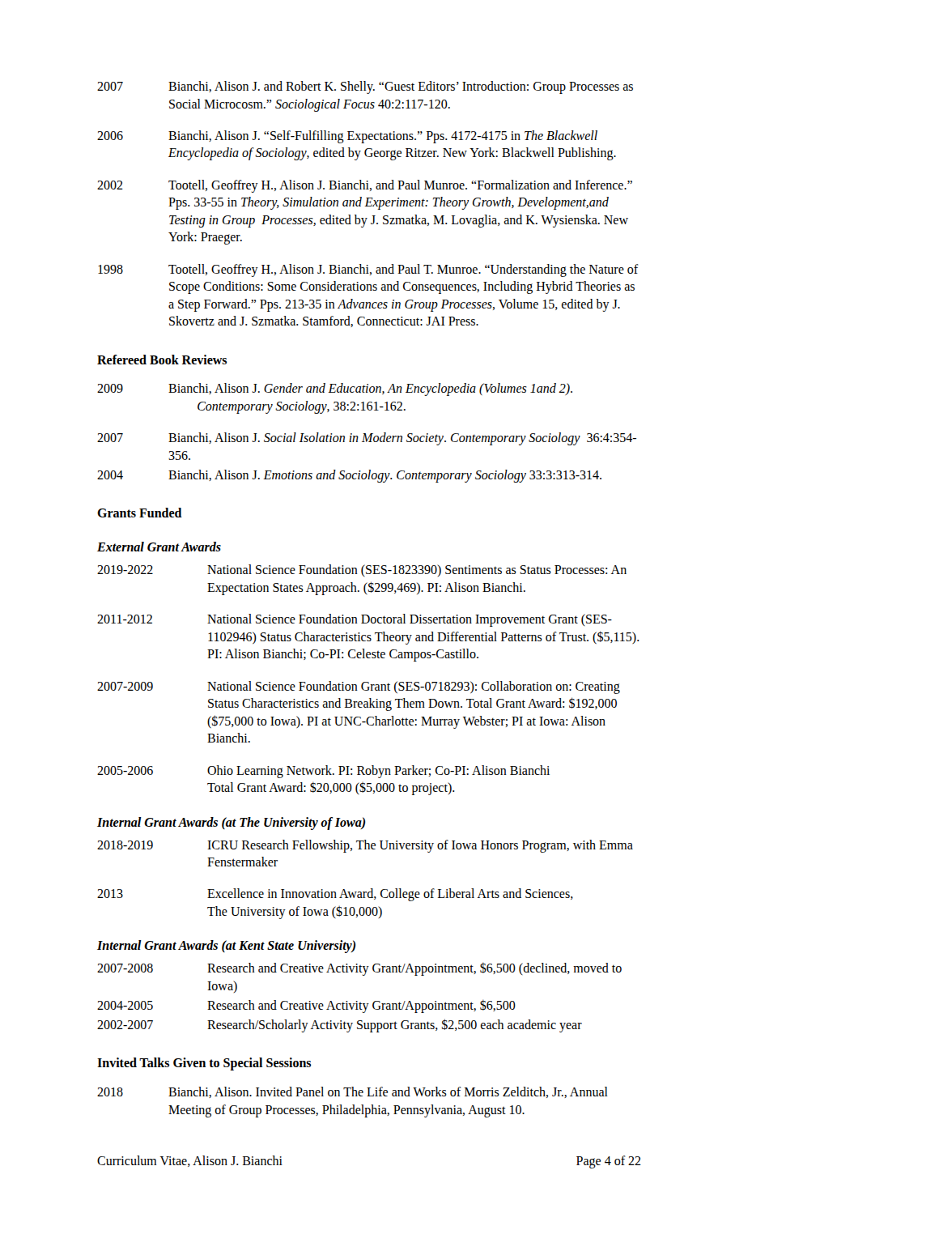2007
Bianchi, Alison J. and Robert K. Shelly. “Guest Editors’ Introduction: Group Processes as Social Microcosm.” Sociological Focus 40:2:117-120.
2006
Bianchi, Alison J. “Self-Fulfilling Expectations.” Pps. 4172-4175 in The Blackwell Encyclopedia of Sociology, edited by George Ritzer. New York: Blackwell Publishing.
2002
Tootell, Geoffrey H., Alison J. Bianchi, and Paul Munroe. “Formalization and Inference.” Pps. 33-55 in Theory, Simulation and Experiment: Theory Growth, Development,and Testing in Group Processes, edited by J. Szmatka, M. Lovaglia, and K. Wysienska. New York: Praeger.
1998
Tootell, Geoffrey H., Alison J. Bianchi, and Paul T. Munroe. “Understanding the Nature of Scope Conditions: Some Considerations and Consequences, Including Hybrid Theories as a Step Forward.” Pps. 213-35 in Advances in Group Processes, Volume 15, edited by J. Skovertz and J. Szmatka. Stamford, Connecticut: JAI Press.
Refereed Book Reviews
2009
Bianchi, Alison J. Gender and Education, An Encyclopedia (Volumes 1and 2).
Contemporary Sociology, 38:2:161-162.
2007
Bianchi, Alison J. Social Isolation in Modern Society. Contemporary Sociology 36:4:354-356.
2004
Bianchi, Alison J. Emotions and Sociology. Contemporary Sociology 33:3:313-314.
Grants Funded
External Grant Awards
2019-2022
National Science Foundation (SES-1823390) Sentiments as Status Processes: An Expectation States Approach. ($299,469). PI: Alison Bianchi.
2011-2012
National Science Foundation Doctoral Dissertation Improvement Grant (SES-1102946) Status Characteristics Theory and Differential Patterns of Trust. ($5,115). PI: Alison Bianchi; Co-PI: Celeste Campos-Castillo.
2007-2009
National Science Foundation Grant (SES-0718293): Collaboration on: Creating Status Characteristics and Breaking Them Down. Total Grant Award: $192,000 ($75,000 to Iowa). PI at UNC-Charlotte: Murray Webster; PI at Iowa: Alison Bianchi.
2005-2006
Ohio Learning Network. PI: Robyn Parker; Co-PI: Alison Bianchi
Total Grant Award: $20,000 ($5,000 to project).
Internal Grant Awards (at The University of Iowa)
2018-2019
ICRU Research Fellowship, The University of Iowa Honors Program, with Emma Fenstermaker
2013
Excellence in Innovation Award, College of Liberal Arts and Sciences,
The University of Iowa ($10,000)
Internal Grant Awards (at Kent State University)
2007-2008
Research and Creative Activity Grant/Appointment, $6,500 (declined, moved to Iowa)
2004-2005
Research and Creative Activity Grant/Appointment, $6,500
2002-2007
Research/Scholarly Activity Support Grants, $2,500 each academic year
Invited Talks Given to Special Sessions
2018
Bianchi, Alison. Invited Panel on The Life and Works of Morris Zelditch, Jr., Annual Meeting of Group Processes, Philadelphia, Pennsylvania, August 10.
Curriculum Vitae, Alison J. Bianchi Page 4 of 22